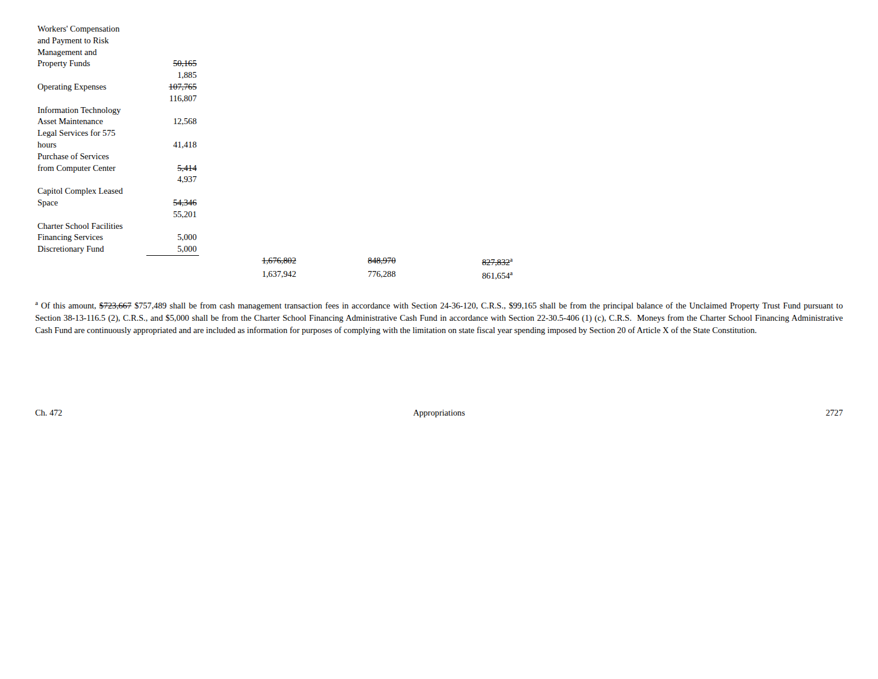| Workers' Compensation | | | | | | | | |
| and Payment to Risk | | | | | | | | |
| Management and | | | | | | | | |
| Property Funds | 50,165 | | | | | | | |
| | 1,885 | | | | | | | |
| Operating Expenses | 107,765 | | | | | | | |
| | 116,807 | | | | | | | |
| Information Technology | | | | | | | | |
| Asset Maintenance | 12,568 | | | | | | | |
| Legal Services for 575 | | | | | | | | |
| hours | 41,418 | | | | | | | |
| Purchase of Services | | | | | | | | |
| from Computer Center | 5,414 | | | | | | | |
| | 4,937 | | | | | | | |
| Capitol Complex Leased | | | | | | | | |
| Space | 54,346 | | | | | | | |
| | 55,201 | | | | | | | |
| Charter School Facilities | | | | | | | | |
| Financing Services | 5,000 | | | | | | | |
| Discretionary Fund | 5,000 | | | | | | | |
| | | | 1,676,802 | | 848,970 | | 827,832 a | |
| | | | 1,637,942 | | 776,288 | | 861,654 a | |
a Of this amount, $723,667 $757,489 shall be from cash management transaction fees in accordance with Section 24-36-120, C.R.S., $99,165 shall be from the principal balance of the Unclaimed Property Trust Fund pursuant to Section 38-13-116.5 (2), C.R.S., and $5,000 shall be from the Charter School Financing Administrative Cash Fund in accordance with Section 22-30.5-406 (1) (c), C.R.S. Moneys from the Charter School Financing Administrative Cash Fund are continuously appropriated and are included as information for purposes of complying with the limitation on state fiscal year spending imposed by Section 20 of Article X of the State Constitution.
Ch. 472
Appropriations
2727